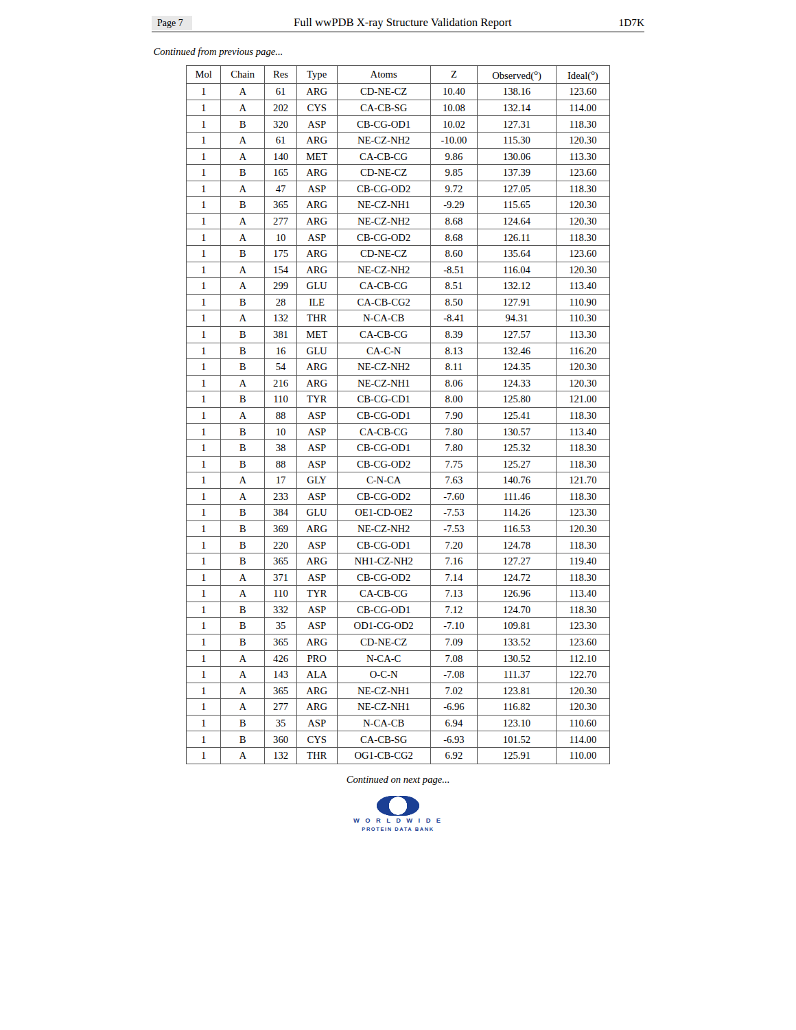Page 7
Full wwPDB X-ray Structure Validation Report
1D7K
Continued from previous page...
| Mol | Chain | Res | Type | Atoms | Z | Observed( o ) | Ideal( o ) |
| --- | --- | --- | --- | --- | --- | --- | --- |
| 1 | A | 61 | ARG | CD-NE-CZ | 10.40 | 138.16 | 123.60 |
| 1 | A | 202 | CYS | CA-CB-SG | 10.08 | 132.14 | 114.00 |
| 1 | B | 320 | ASP | CB-CG-OD1 | 10.02 | 127.31 | 118.30 |
| 1 | A | 61 | ARG | NE-CZ-NH2 | -10.00 | 115.30 | 120.30 |
| 1 | A | 140 | MET | CA-CB-CG | 9.86 | 130.06 | 113.30 |
| 1 | B | 165 | ARG | CD-NE-CZ | 9.85 | 137.39 | 123.60 |
| 1 | A | 47 | ASP | CB-CG-OD2 | 9.72 | 127.05 | 118.30 |
| 1 | B | 365 | ARG | NE-CZ-NH1 | -9.29 | 115.65 | 120.30 |
| 1 | A | 277 | ARG | NE-CZ-NH2 | 8.68 | 124.64 | 120.30 |
| 1 | A | 10 | ASP | CB-CG-OD2 | 8.68 | 126.11 | 118.30 |
| 1 | B | 175 | ARG | CD-NE-CZ | 8.60 | 135.64 | 123.60 |
| 1 | A | 154 | ARG | NE-CZ-NH2 | -8.51 | 116.04 | 120.30 |
| 1 | A | 299 | GLU | CA-CB-CG | 8.51 | 132.12 | 113.40 |
| 1 | B | 28 | ILE | CA-CB-CG2 | 8.50 | 127.91 | 110.90 |
| 1 | A | 132 | THR | N-CA-CB | -8.41 | 94.31 | 110.30 |
| 1 | B | 381 | MET | CA-CB-CG | 8.39 | 127.57 | 113.30 |
| 1 | B | 16 | GLU | CA-C-N | 8.13 | 132.46 | 116.20 |
| 1 | B | 54 | ARG | NE-CZ-NH2 | 8.11 | 124.35 | 120.30 |
| 1 | A | 216 | ARG | NE-CZ-NH1 | 8.06 | 124.33 | 120.30 |
| 1 | B | 110 | TYR | CB-CG-CD1 | 8.00 | 125.80 | 121.00 |
| 1 | A | 88 | ASP | CB-CG-OD1 | 7.90 | 125.41 | 118.30 |
| 1 | B | 10 | ASP | CA-CB-CG | 7.80 | 130.57 | 113.40 |
| 1 | B | 38 | ASP | CB-CG-OD1 | 7.80 | 125.32 | 118.30 |
| 1 | B | 88 | ASP | CB-CG-OD2 | 7.75 | 125.27 | 118.30 |
| 1 | A | 17 | GLY | C-N-CA | 7.63 | 140.76 | 121.70 |
| 1 | A | 233 | ASP | CB-CG-OD2 | -7.60 | 111.46 | 118.30 |
| 1 | B | 384 | GLU | OE1-CD-OE2 | -7.53 | 114.26 | 123.30 |
| 1 | B | 369 | ARG | NE-CZ-NH2 | -7.53 | 116.53 | 120.30 |
| 1 | B | 220 | ASP | CB-CG-OD1 | 7.20 | 124.78 | 118.30 |
| 1 | B | 365 | ARG | NH1-CZ-NH2 | 7.16 | 127.27 | 119.40 |
| 1 | A | 371 | ASP | CB-CG-OD2 | 7.14 | 124.72 | 118.30 |
| 1 | A | 110 | TYR | CA-CB-CG | 7.13 | 126.96 | 113.40 |
| 1 | B | 332 | ASP | CB-CG-OD1 | 7.12 | 124.70 | 118.30 |
| 1 | B | 35 | ASP | OD1-CG-OD2 | -7.10 | 109.81 | 123.30 |
| 1 | B | 365 | ARG | CD-NE-CZ | 7.09 | 133.52 | 123.60 |
| 1 | A | 426 | PRO | N-CA-C | 7.08 | 130.52 | 112.10 |
| 1 | A | 143 | ALA | O-C-N | -7.08 | 111.37 | 122.70 |
| 1 | A | 365 | ARG | NE-CZ-NH1 | 7.02 | 123.81 | 120.30 |
| 1 | A | 277 | ARG | NE-CZ-NH1 | -6.96 | 116.82 | 120.30 |
| 1 | B | 35 | ASP | N-CA-CB | 6.94 | 123.10 | 110.60 |
| 1 | B | 360 | CYS | CA-CB-SG | -6.93 | 101.52 | 114.00 |
| 1 | A | 132 | THR | OG1-CB-CG2 | 6.92 | 125.91 | 110.00 |
Continued on next page...
W O R L D W I D E
PROTEIN DATA BANK